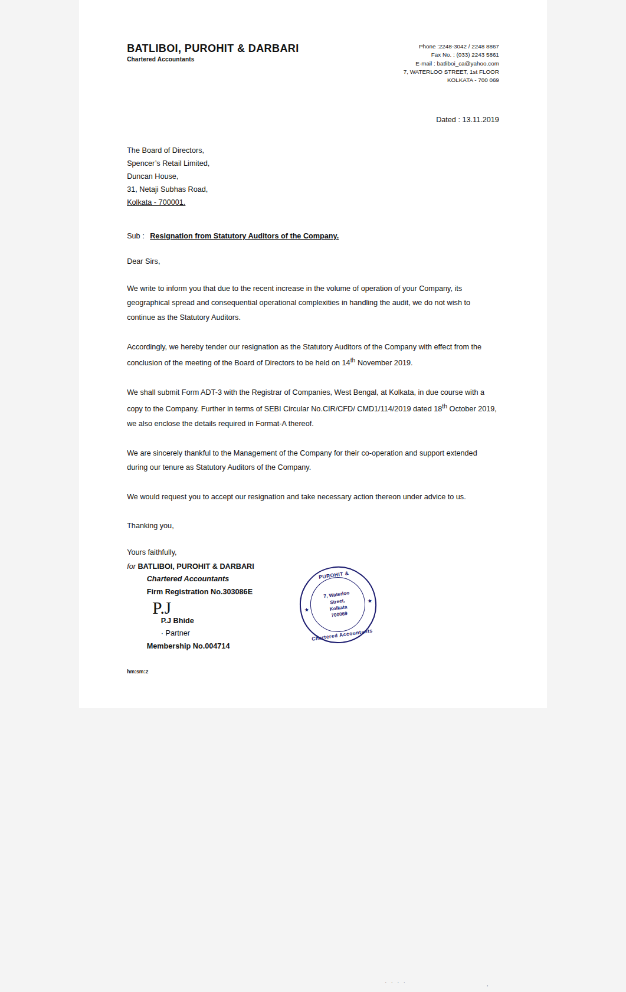BATLIBOI, PUROHIT & DARBARI
Chartered Accountants
Phone :2248-3042 / 2248 8867
Fax No. : (033) 2243 5861
E-mail : batliboi_ca@yahoo.com
7, WATERLOO STREET, 1st FLOOR
KOLKATA - 700 069
Dated : 13.11.2019
The Board of Directors,
Spencer’s Retail Limited,
Duncan House,
31, Netaji Subhas Road,
Kolkata - 700001.
Sub : Resignation from Statutory Auditors of the Company.
Dear Sirs,
We write to inform you that due to the recent increase in the volume of operation of your Company, its geographical spread and consequential operational complexities in handling the audit, we do not wish to continue as the Statutory Auditors.
Accordingly, we hereby tender our resignation as the Statutory Auditors of the Company with effect from the conclusion of the meeting of the Board of Directors to be held on 14th November 2019.
We shall submit Form ADT-3 with the Registrar of Companies, West Bengal, at Kolkata, in due course with a copy to the Company. Further in terms of SEBI Circular No.CIR/CFD/ CMD1/114/2019 dated 18th October 2019, we also enclose the details required in Format-A thereof.
We are sincerely thankful to the Management of the Company for their co-operation and support extended during our tenure as Statutory Auditors of the Company.
We would request you to accept our resignation and take necessary action thereon under advice to us.
Thanking you,
Yours faithfully,
for BATLIBOI, PUROHIT & DARBARI
Chartered Accountants
Firm Registration No.303086E
P.J   
P.J Bhide
· Partner
Membership No.004714
PUROHIT &
★
★
Chartered Accountants
7, Waterloo
Street,
Kolkata
700069
· · · ·
’
hm:sm:2